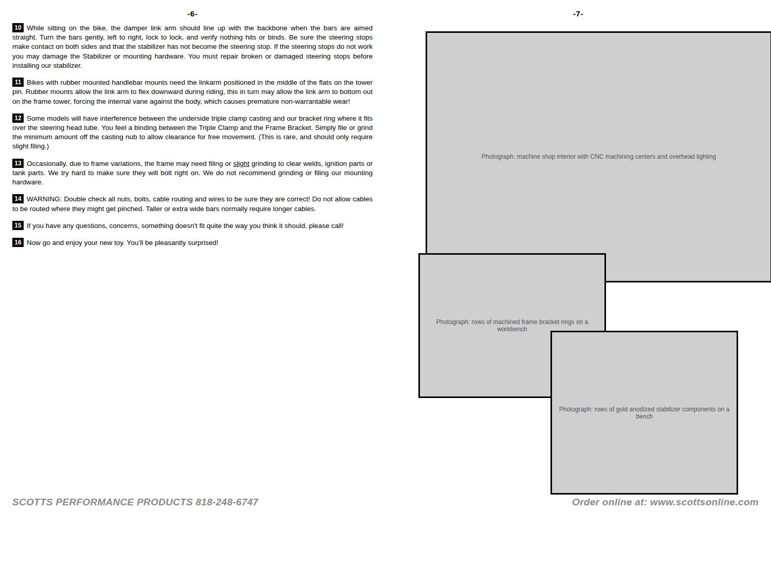-6-
10 While sitting on the bike, the damper link arm should line up with the backbone when the bars are aimed straight. Turn the bars gently, left to right, lock to lock, and verify nothing hits or binds. Be sure the steering stops make contact on both sides and that the stabilizer has not become the steering stop. If the steering stops do not work you may damage the Stabilizer or mounting hardware. You must repair broken or damaged steering stops before installing our stabilizer.
11 Bikes with rubber mounted handlebar mounts need the linkarm positioned in the middle of the flats on the tower pin. Rubber mounts allow the link arm to flex downward during riding, this in turn may allow the link arm to bottom out on the frame tower, forcing the internal vane against the body, which causes premature non-warrantable wear!
12 Some models will have interference between the underside triple clamp casting and our bracket ring where it fits over the steering head tube. You feel a binding between the Triple Clamp and the Frame Bracket. Simply file or grind the minimum amount off the casting nub to allow clearance for free movement. (This is rare, and should only require slight filing.)
13 Occasionally, due to frame variations, the frame may need filing or slight grinding to clear welds, ignition parts or tank parts. We try hard to make sure they will bolt right on. We do not recommend grinding or filing our mounting hardware.
14 WARNING: Double check all nuts, bolts, cable routing and wires to be sure they are correct! Do not allow cables to be routed where they might get pinched. Taller or extra wide bars normally require longer cables.
15 If you have any questions, concerns, something doesn't fit quite the way you think it should, please call!
16 Now go and enjoy your new toy. You’ll be pleasantly surprised!
SCOTTS PERFORMANCE PRODUCTS 818-248-6747
-7-
Photograph: machine shop interior with CNC machining centers and overhead lighting
Photograph: rows of machined frame bracket rings on a workbench
Photograph: rows of gold anodized stabilizer components on a bench
Order online at: www.scottsonline.com